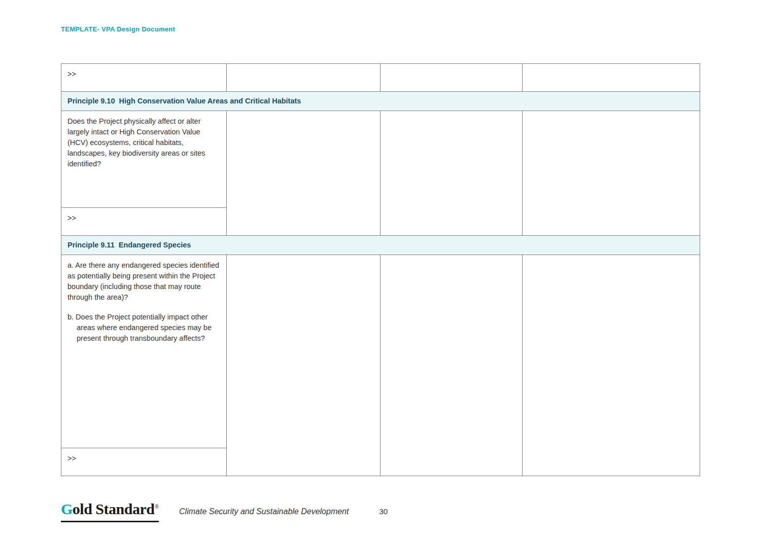TEMPLATE- VPA Design Document
| >> | | | |
| Principle 9.10 High Conservation Value Areas and Critical Habitats |
| Does the Project physically affect or alter largely intact or High Conservation Value (HCV) ecosystems, critical habitats, landscapes, key biodiversity areas or sites identified? | | | |
| >> |
| Principle 9.11 Endangered Species |
| a. Are there any endangered species identified as potentially being present within the Project boundary (including those that may route through the area)? b. Does the Project potentially impact other areas where endangered species may be present through transboundary affects? | | | |
| >> |
Gold Standard®
Climate Security and Sustainable Development
30